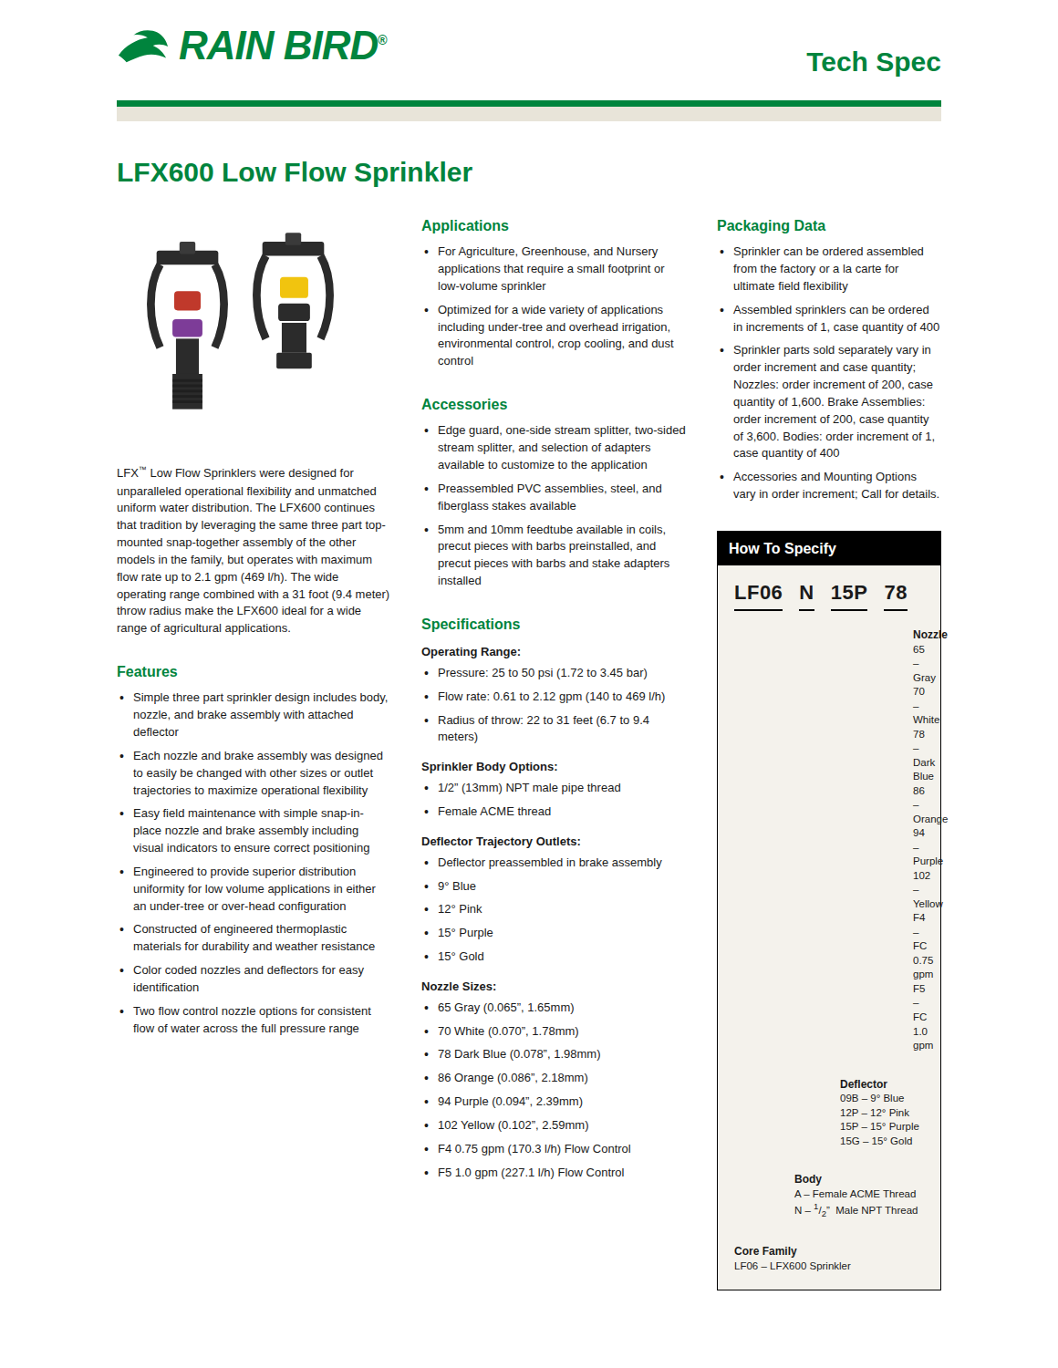RAIN BIRD®
Tech Spec
LFX600 Low Flow Sprinkler
LFX™ Low Flow Sprinklers were designed for unparalleled operational flexibility and unmatched uniform water distribution. The LFX600 continues that tradition by leveraging the same three part top-mounted snap-together assembly of the other models in the family, but operates with maximum flow rate up to 2.1 gpm (469 l/h). The wide operating range combined with a 31 foot (9.4 meter) throw radius make the LFX600 ideal for a wide range of agricultural applications.
Features
Simple three part sprinkler design includes body, nozzle, and brake assembly with attached deflector
Each nozzle and brake assembly was designed to easily be changed with other sizes or outlet trajectories to maximize operational flexibility
Easy field maintenance with simple snap-in-place nozzle and brake assembly including visual indicators to ensure correct positioning
Engineered to provide superior distribution uniformity for low volume applications in either an under-tree or over-head configuration
Constructed of engineered thermoplastic materials for durability and weather resistance
Color coded nozzles and deflectors for easy identification
Two flow control nozzle options for consistent flow of water across the full pressure range
Applications
For Agriculture, Greenhouse, and Nursery applications that require a small footprint or low-volume sprinkler
Optimized for a wide variety of applications including under-tree and overhead irrigation, environmental control, crop cooling, and dust control
Accessories
Edge guard, one-side stream splitter, two-sided stream splitter, and selection of adapters available to customize to the application
Preassembled PVC assemblies, steel, and fiberglass stakes available
5mm and 10mm feedtube available in coils, precut pieces with barbs preinstalled, and precut pieces with barbs and stake adapters installed
Specifications
Operating Range:
Pressure: 25 to 50 psi (1.72 to 3.45 bar)
Flow rate: 0.61 to 2.12 gpm (140 to 469 l/h)
Radius of throw: 22 to 31 feet (6.7 to 9.4 meters)
Sprinkler Body Options:
1/2” (13mm) NPT male pipe thread
Female ACME thread
Deflector Trajectory Outlets:
Deflector preassembled in brake assembly
9° Blue
12° Pink
15° Purple
15° Gold
Nozzle Sizes:
65 Gray (0.065”, 1.65mm)
70 White (0.070”, 1.78mm)
78 Dark Blue (0.078”, 1.98mm)
86 Orange (0.086”, 2.18mm)
94 Purple (0.094”, 2.39mm)
102 Yellow (0.102”, 2.59mm)
F4 0.75 gpm (170.3 l/h) Flow Control
F5 1.0 gpm (227.1 l/h) Flow Control
Packaging Data
Sprinkler can be ordered assembled from the factory or a la carte for ultimate field flexibility
Assembled sprinklers can be ordered in increments of 1, case quantity of 400
Sprinkler parts sold separately vary in order increment and case quantity; Nozzles: order increment of 200, case quantity of 1,600. Brake Assemblies: order increment of 200, case quantity of 3,600. Bodies: order increment of 1, case quantity of 400
Accessories and Mounting Options vary in order increment; Call for details.
How To Specify
LF06 N 15P 78
Nozzle
65 – Gray
70 – White
78 – Dark Blue
86 – Orange
94 – Purple
102 – Yellow
F4 – FC 0.75 gpm
F5 – FC 1.0 gpm
Deflector
09B – 9° Blue
12P – 12° Pink
15P – 15° Purple
15G – 15° Gold
Body
A – Female ACME Thread
N – 1/2” Male NPT Thread
Core Family
LF06 – LFX600 Sprinkler